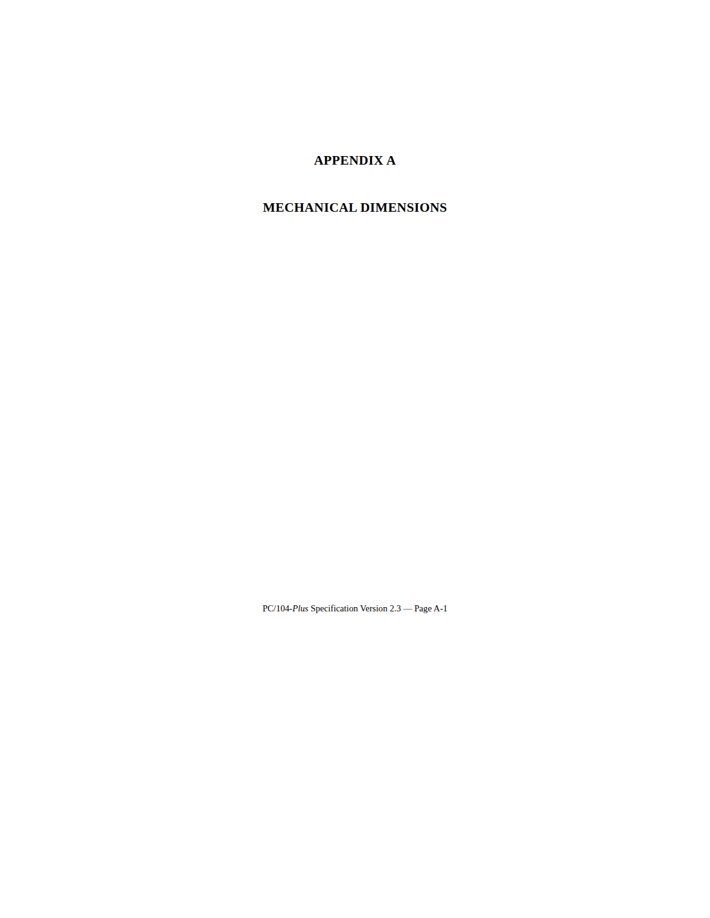APPENDIX A
MECHANICAL DIMENSIONS
PC/104-Plus Specification Version 2.3 — Page A-1